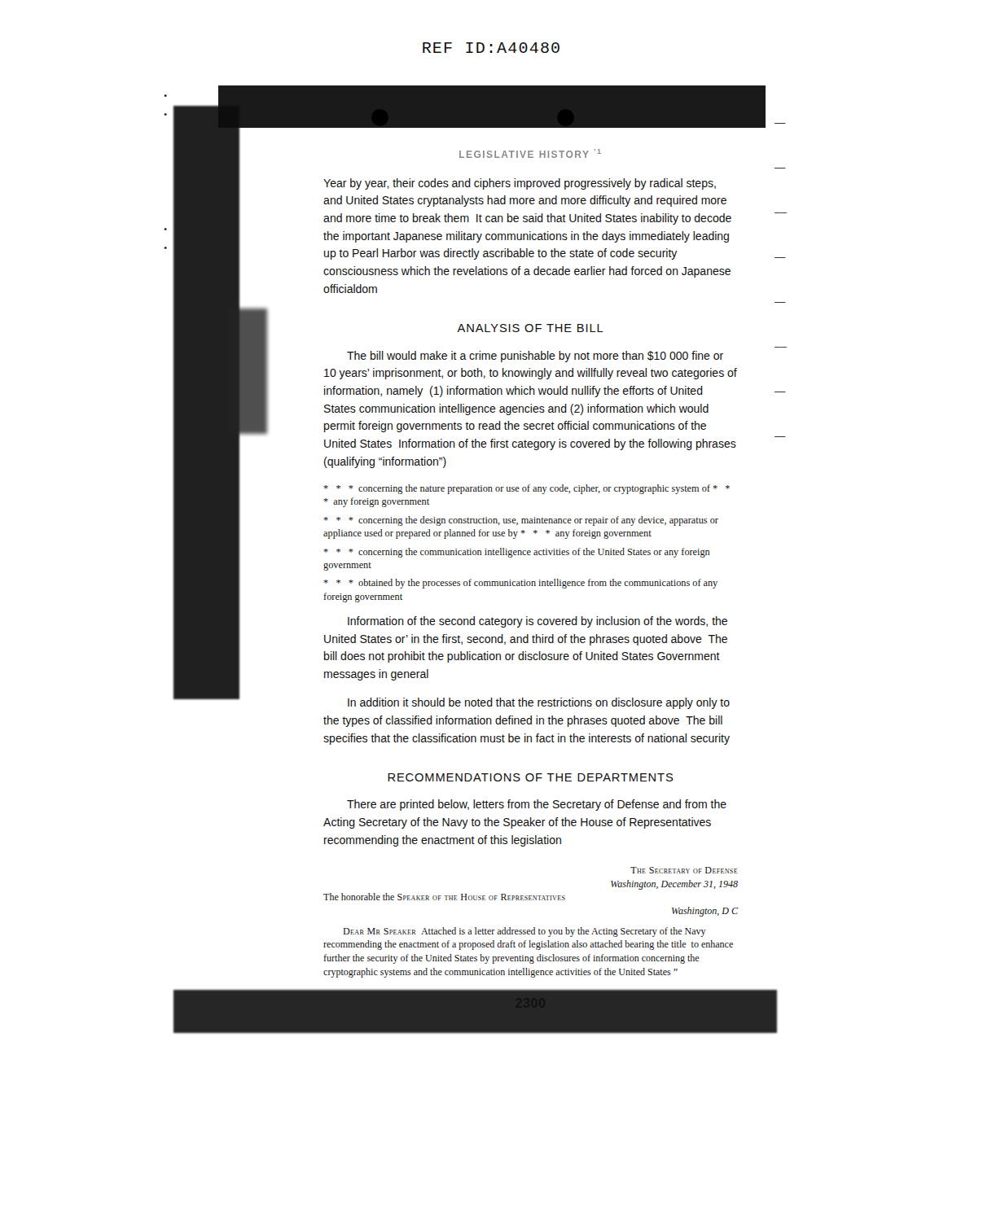REF ID:A40480
•
•
•
•
— — –– — — –– — —
LEGISLATIVE HISTORY ’1
Year by year, their codes and ciphers improved progressively by radical steps, and United States cryptanalysts had more and more difficulty and required more and more time to break them It can be said that United States inability to decode the important Japanese military communications in the days immediately leading up to Pearl Harbor was directly ascribable to the state of code security consciousness which the revelations of a decade earlier had forced on Japanese officialdom
ANALYSIS OF THE BILL
The bill would make it a crime punishable by not more than $10 000 fine or 10 years’ imprisonment, or both, to knowingly and willfully reveal two categories of information, namely (1) information which would nullify the efforts of United States communication intelligence agencies and (2) information which would permit foreign governments to read the secret official communications of the United States Information of the first category is covered by the following phrases (qualifying “information”)
* * * concerning the nature preparation or use of any code, cipher, or cryptographic system of * * * any foreign government
* * * concerning the design construction, use, maintenance or repair of any device, apparatus or appliance used or prepared or planned for use by * * * any foreign government
* * * concerning the communication intelligence activities of the United States or any foreign government
* * * obtained by the processes of communication intelligence from the communications of any foreign government
Information of the second category is covered by inclusion of the words, the United States or’ in the first, second, and third of the phrases quoted above The bill does not prohibit the publication or disclosure of United States Government messages in general
In addition it should be noted that the restrictions on disclosure apply only to the types of classified information defined in the phrases quoted above The bill specifies that the classification must be in fact in the interests of national security
RECOMMENDATIONS OF THE DEPARTMENTS
There are printed below, letters from the Secretary of Defense and from the Acting Secretary of the Navy to the Speaker of the House of Representatives recommending the enactment of this legislation
The Secretary of Defense
Washington, December 31, 1948
The honorable the Speaker of the House of Representatives
Washington, D C
Dear Mr Speaker Attached is a letter addressed to you by the Acting Secretary of the Navy recommending the enactment of a proposed draft of legislation also attached bearing the title to enhance further the security of the United States by preventing disclosures of information concerning the cryptographic systems and the communication intelligence activities of the United States ”
2300